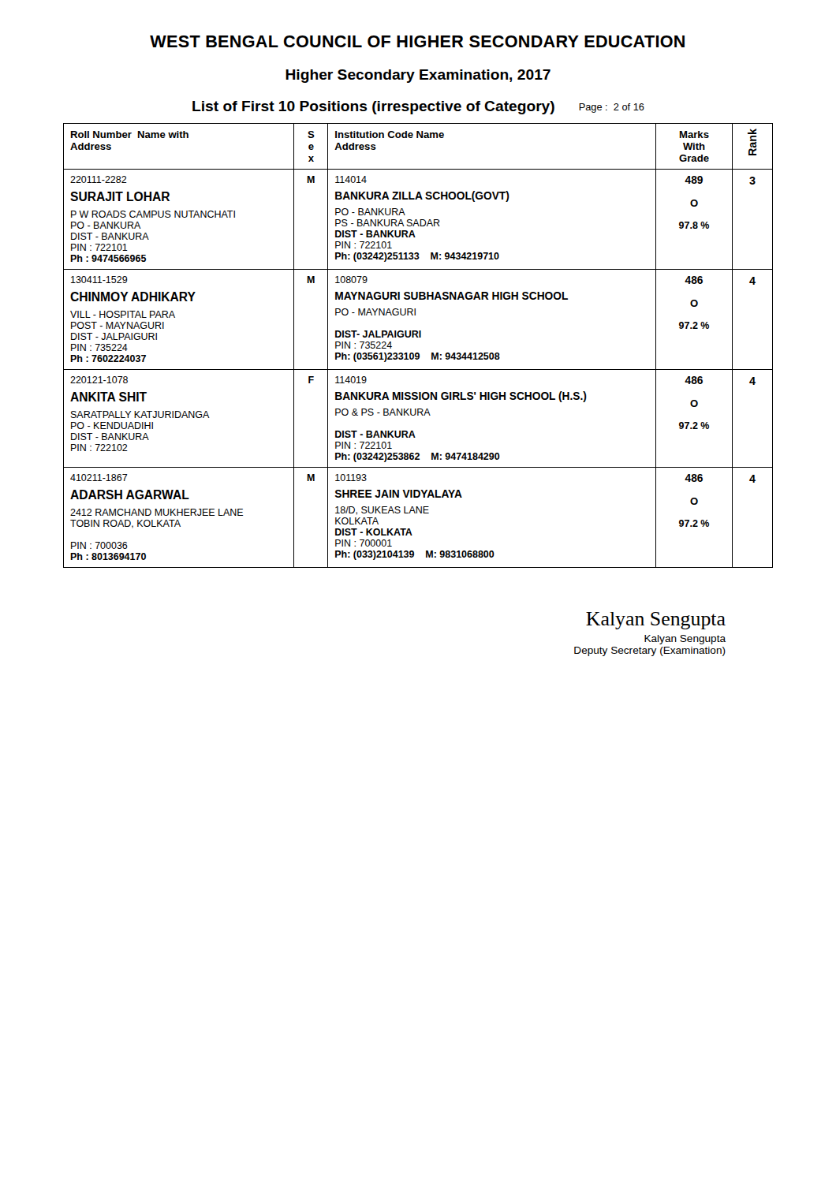WEST BENGAL COUNCIL OF HIGHER SECONDARY EDUCATION
Higher Secondary Examination, 2017
List of First 10 Positions (irrespective of Category)
Page : 2 of 16
| Roll Number Name with Address | S e x | Institution Code Name Address | Marks With Grade | Rank |
| --- | --- | --- | --- | --- |
| 220111-2282 SURAJIT LOHAR P W ROADS CAMPUS NUTANCHATI PO - BANKURA DIST - BANKURA PIN : 722101 Ph : 9474566965 | M | 114014 BANKURA ZILLA SCHOOL(GOVT) PO - BANKURA PS - BANKURA SADAR DIST - BANKURA PIN : 722101 Ph: (03242)251133 M: 9434219710 | 489 O 97.8 % | 3 |
| 130411-1529 CHINMOY ADHIKARY VILL - HOSPITAL PARA POST - MAYNAGURI DIST - JALPAIGURI PIN : 735224 Ph : 7602224037 | M | 108079 MAYNAGURI SUBHASNAGAR HIGH SCHOOL PO - MAYNAGURI DIST- JALPAIGURI PIN : 735224 Ph: (03561)233109 M: 9434412508 | 486 O 97.2 % | 4 |
| 220121-1078 ANKITA SHIT SARATPALLY KATJURIDANGA PO - KENDUADIHI DIST - BANKURA PIN : 722102 | F | 114019 BANKURA MISSION GIRLS' HIGH SCHOOL (H.S.) PO & PS - BANKURA DIST - BANKURA PIN : 722101 Ph: (03242)253862 M: 9474184290 | 486 O 97.2 % | 4 |
| 410211-1867 ADARSH AGARWAL 2412 RAMCHAND MUKHERJEE LANE TOBIN ROAD, KOLKATA PIN : 700036 Ph : 8013694170 | M | 101193 SHREE JAIN VIDYALAYA 18/D, SUKEAS LANE KOLKATA DIST - KOLKATA PIN : 700001 Ph: (033)2104139 M: 9831068800 | 486 O 97.2 % | 4 |
Kalyan Sengupta
Kalyan Sengupta
Deputy Secretary (Examination)